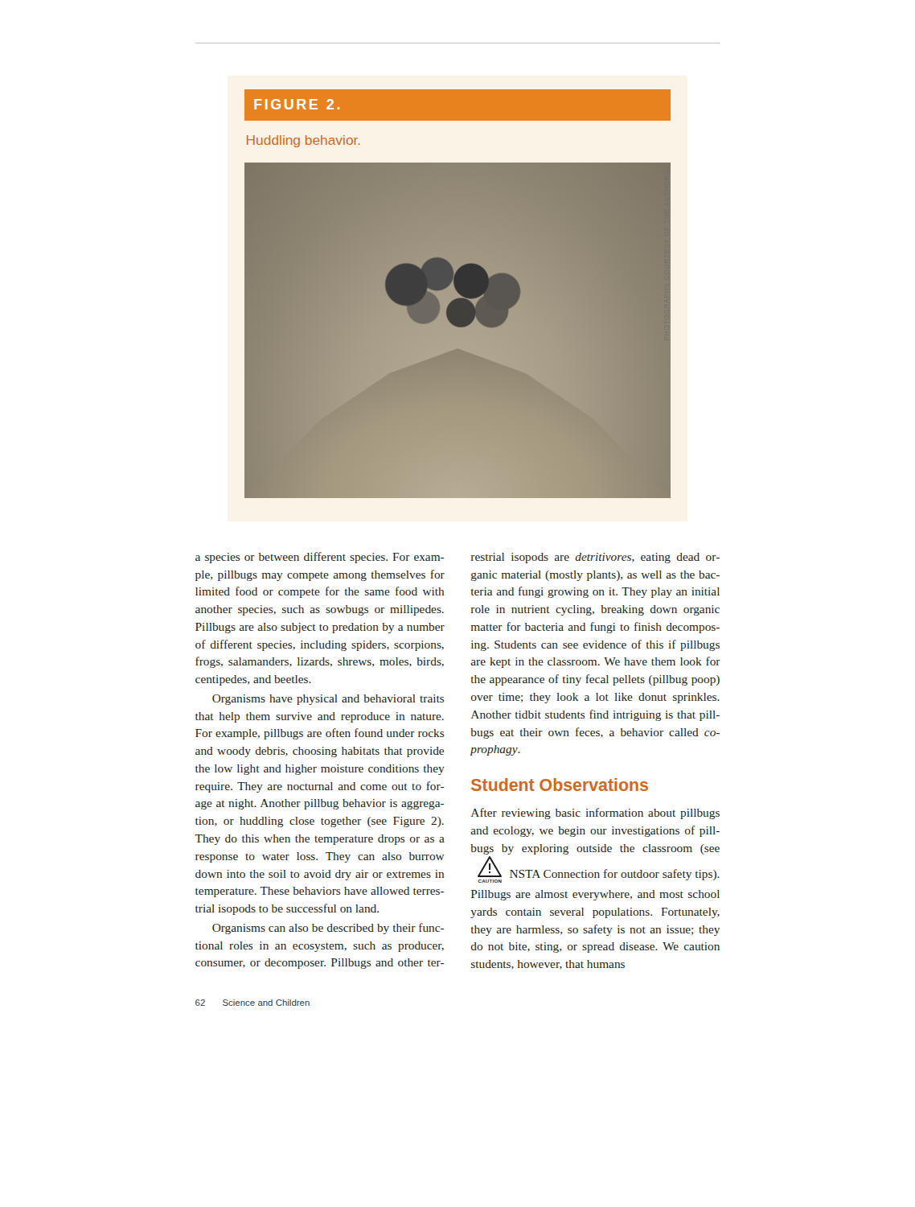FIGURE 2.
Huddling behavior.
PHOTOGRAPHS COURTESY OF THE AUTHORS
a species or between different species. For example, pillbugs may compete among themselves for limited food or compete for the same food with another species, such as sowbugs or millipedes. Pillbugs are also subject to predation by a number of different species, including spiders, scorpions, frogs, salamanders, lizards, shrews, moles, birds, centipedes, and beetles.
Organisms have physical and behavioral traits that help them survive and reproduce in nature. For example, pillbugs are often found under rocks and woody debris, choosing habitats that provide the low light and higher moisture conditions they require. They are nocturnal and come out to forage at night. Another pillbug behavior is aggregation, or huddling close together (see Figure 2). They do this when the temperature drops or as a response to water loss. They can also burrow down into the soil to avoid dry air or extremes in temperature. These behaviors have allowed terrestrial isopods to be successful on land.
Organisms can also be described by their functional roles in an ecosystem, such as producer, consumer, or decomposer. Pillbugs and other terrestrial isopods are detritivores, eating dead organic material (mostly plants), as well as the bacteria and fungi growing on it. They play an initial role in nutrient cycling, breaking down organic matter for bacteria and fungi to finish decomposing. Students can see evidence of this if pillbugs are kept in the classroom. We have them look for the appearance of tiny fecal pellets (pillbug poop) over time; they look a lot like donut sprinkles. Another tidbit students find intriguing is that pillbugs eat their own feces, a behavior called coprophagy.
Student Observations
After reviewing basic information about pillbugs and ecology, we begin our investigations of pillbugs by exploring outside the classroom (seeCAUTION NSTA Connection for outdoor safety tips). Pillbugs are almost everywhere, and most school yards contain several populations. Fortunately, they are harmless, so safety is not an issue; they do not bite, sting, or spread disease. We caution students, however, that humans
62 Science and Children